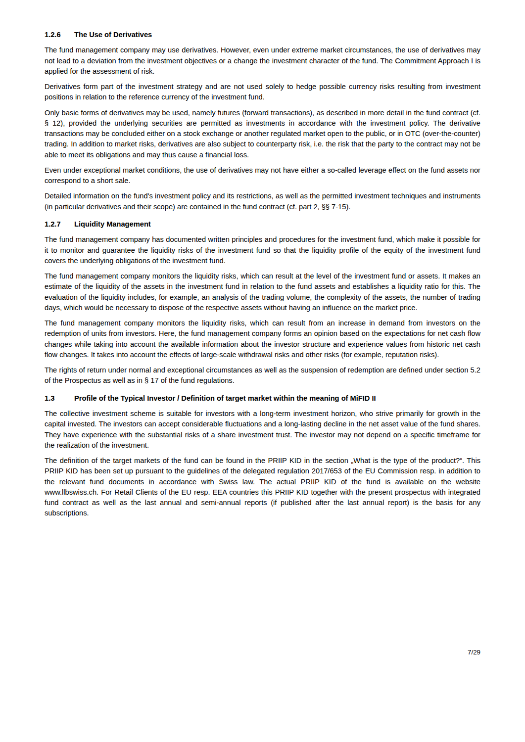1.2.6 The Use of Derivatives
The fund management company may use derivatives. However, even under extreme market circumstances, the use of derivatives may not lead to a deviation from the investment objectives or a change the investment character of the fund. The Commitment Approach I is applied for the assessment of risk.
Derivatives form part of the investment strategy and are not used solely to hedge possible currency risks resulting from investment positions in relation to the reference currency of the investment fund.
Only basic forms of derivatives may be used, namely futures (forward transactions), as described in more detail in the fund contract (cf. § 12), provided the underlying securities are permitted as investments in accordance with the investment policy. The derivative transactions may be concluded either on a stock exchange or another regulated market open to the public, or in OTC (over-the-counter) trading. In addition to market risks, derivatives are also subject to counterparty risk, i.e. the risk that the party to the contract may not be able to meet its obligations and may thus cause a financial loss.
Even under exceptional market conditions, the use of derivatives may not have either a so-called leverage effect on the fund assets nor correspond to a short sale.
Detailed information on the fund's investment policy and its restrictions, as well as the permitted investment techniques and instruments (in particular derivatives and their scope) are contained in the fund contract (cf. part 2, §§ 7-15).
1.2.7 Liquidity Management
The fund management company has documented written principles and procedures for the investment fund, which make it possible for it to monitor and guarantee the liquidity risks of the investment fund so that the liquidity profile of the equity of the investment fund covers the underlying obligations of the investment fund.
The fund management company monitors the liquidity risks, which can result at the level of the investment fund or assets. It makes an estimate of the liquidity of the assets in the investment fund in relation to the fund assets and establishes a liquidity ratio for this. The evaluation of the liquidity includes, for example, an analysis of the trading volume, the complexity of the assets, the number of trading days, which would be necessary to dispose of the respective assets without having an influence on the market price.
The fund management company monitors the liquidity risks, which can result from an increase in demand from investors on the redemption of units from investors. Here, the fund management company forms an opinion based on the expectations for net cash flow changes while taking into account the available information about the investor structure and experience values from historic net cash flow changes. It takes into account the effects of large-scale withdrawal risks and other risks (for example, reputation risks).
The rights of return under normal and exceptional circumstances as well as the suspension of redemption are defined under section 5.2 of the Prospectus as well as in § 17 of the fund regulations.
1.3 Profile of the Typical Investor / Definition of target market within the meaning of MiFID II
The collective investment scheme is suitable for investors with a long-term investment horizon, who strive primarily for growth in the capital invested. The investors can accept considerable fluctuations and a long-lasting decline in the net asset value of the fund shares. They have experience with the substantial risks of a share investment trust. The investor may not depend on a specific timeframe for the realization of the investment.
The definition of the target markets of the fund can be found in the PRIIP KID in the section „What is the type of the product?“. This PRIIP KID has been set up pursuant to the guidelines of the delegated regulation 2017/653 of the EU Commission resp. in addition to the relevant fund documents in accordance with Swiss law. The actual PRIIP KID of the fund is available on the website www.llbswiss.ch. For Retail Clients of the EU resp. EEA countries this PRIIP KID together with the present prospectus with integrated fund contract as well as the last annual and semi-annual reports (if published after the last annual report) is the basis for any subscriptions.
7/29